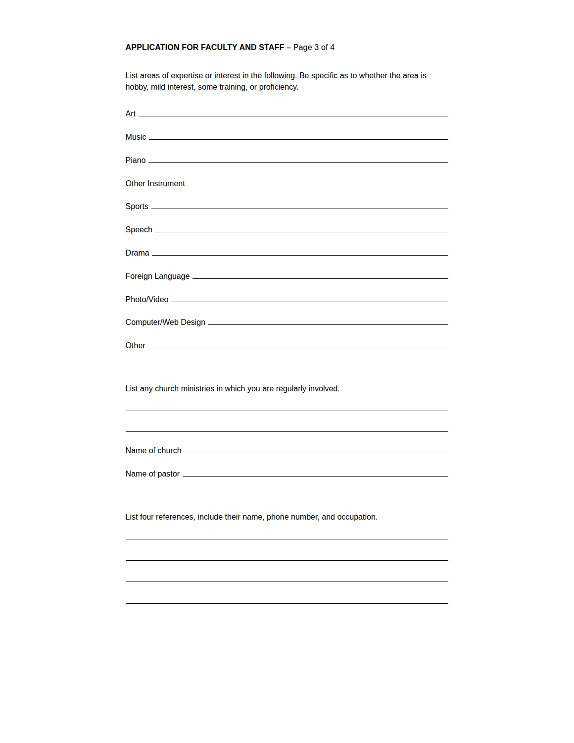APPLICATION FOR FACULTY AND STAFF – Page 3 of 4
List areas of expertise or interest in the following. Be specific as to whether the area is hobby, mild interest, some training, or proficiency.
Art
Music
Piano
Other Instrument
Sports
Speech
Drama
Foreign Language
Photo/Video
Computer/Web Design
Other
List any church ministries in which you are regularly involved.
Name of church
Name of pastor
List four references, include their name, phone number, and occupation.